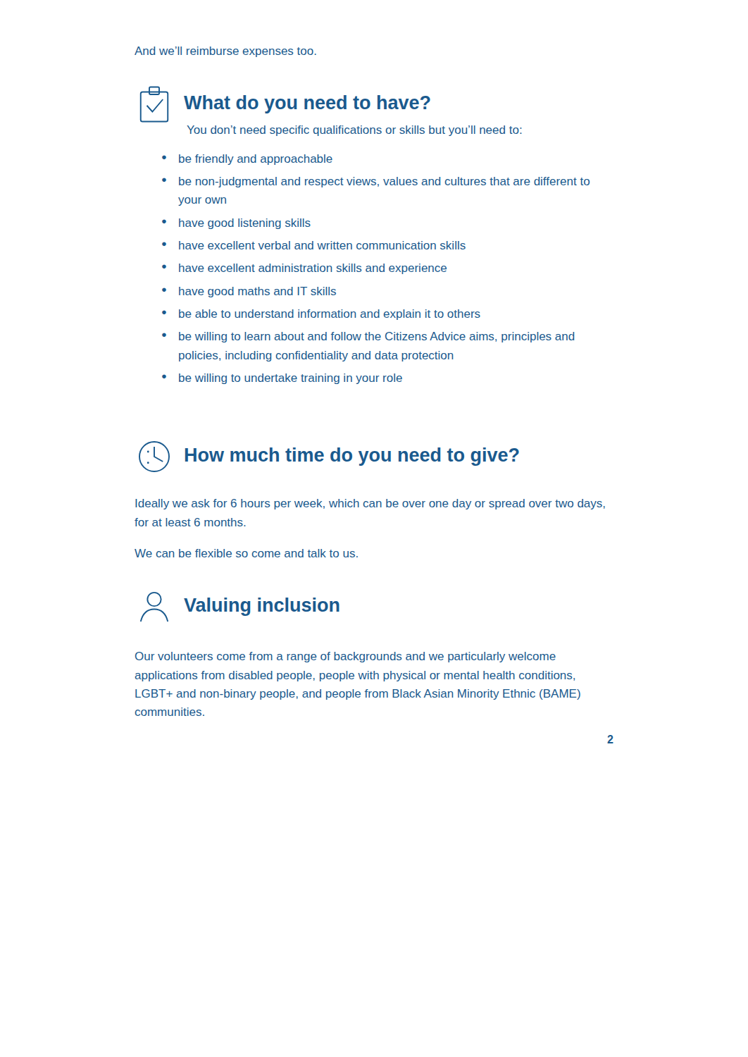And we’ll reimburse expenses too.
What do you need to have?
You don’t need specific qualifications or skills but you’ll need to:
be friendly and approachable
be non-judgmental and respect views, values and cultures that are different to your own
have good listening skills
have excellent verbal and written communication skills
have excellent administration skills and experience
have good maths and IT skills
be able to understand information and explain it to others
be willing to learn about and follow the Citizens Advice aims, principles and policies, including confidentiality and data protection
be willing to undertake training in your role
How much time do you need to give?
Ideally we ask for 6 hours per week, which can be over one day or spread over two days, for at least 6 months.
We can be flexible so come and talk to us.
Valuing inclusion
Our volunteers come from a range of backgrounds and we particularly welcome applications from disabled people, people with physical or mental health conditions, LGBT+ and non-binary people, and people from Black Asian Minority Ethnic (BAME) communities.
2